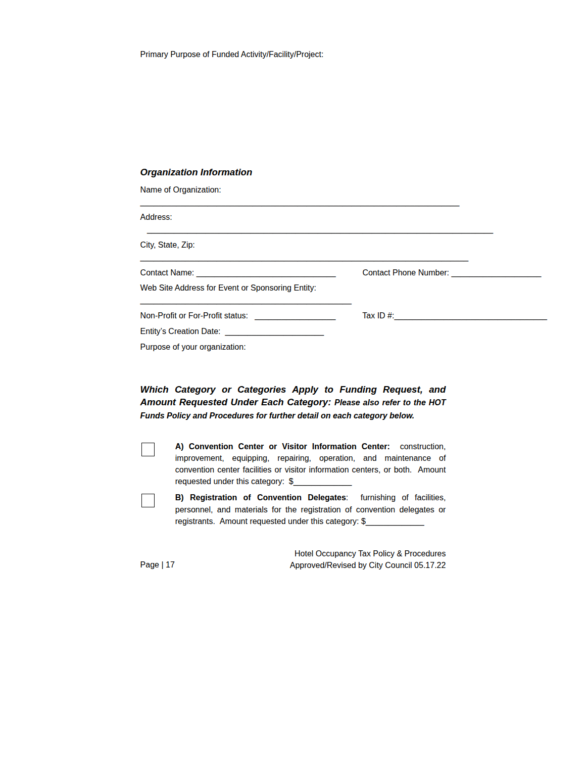Primary Purpose of Funded Activity/Facility/Project:
Organization Information
Name of Organization: _______________________________________________________________________
Address: _____________________________________________________________________________
City, State, Zip: _________________________________________________________________________
Contact Name: _______________________________
Contact Phone Number: ____________________
Web Site Address for Event or Sponsoring Entity: _______________________________________________
Non-Profit or For-Profit status: __________________
Tax ID #:__________________________________
Entity’s Creation Date: ______________________
Purpose of your organization:
Which Category or Categories Apply to Funding Request, and Amount Requested Under Each Category: Please also refer to the HOT Funds Policy and Procedures for further detail on each category below.
A) Convention Center or Visitor Information Center: construction, improvement, equipping, repairing, operation, and maintenance of convention center facilities or visitor information centers, or both. Amount requested under this category: $_____________
B) Registration of Convention Delegates: furnishing of facilities, personnel, and materials for the registration of convention delegates or registrants. Amount requested under this category: $_____________
Page | 17
Hotel Occupancy Tax Policy & Procedures
Approved/Revised by City Council 05.17.22